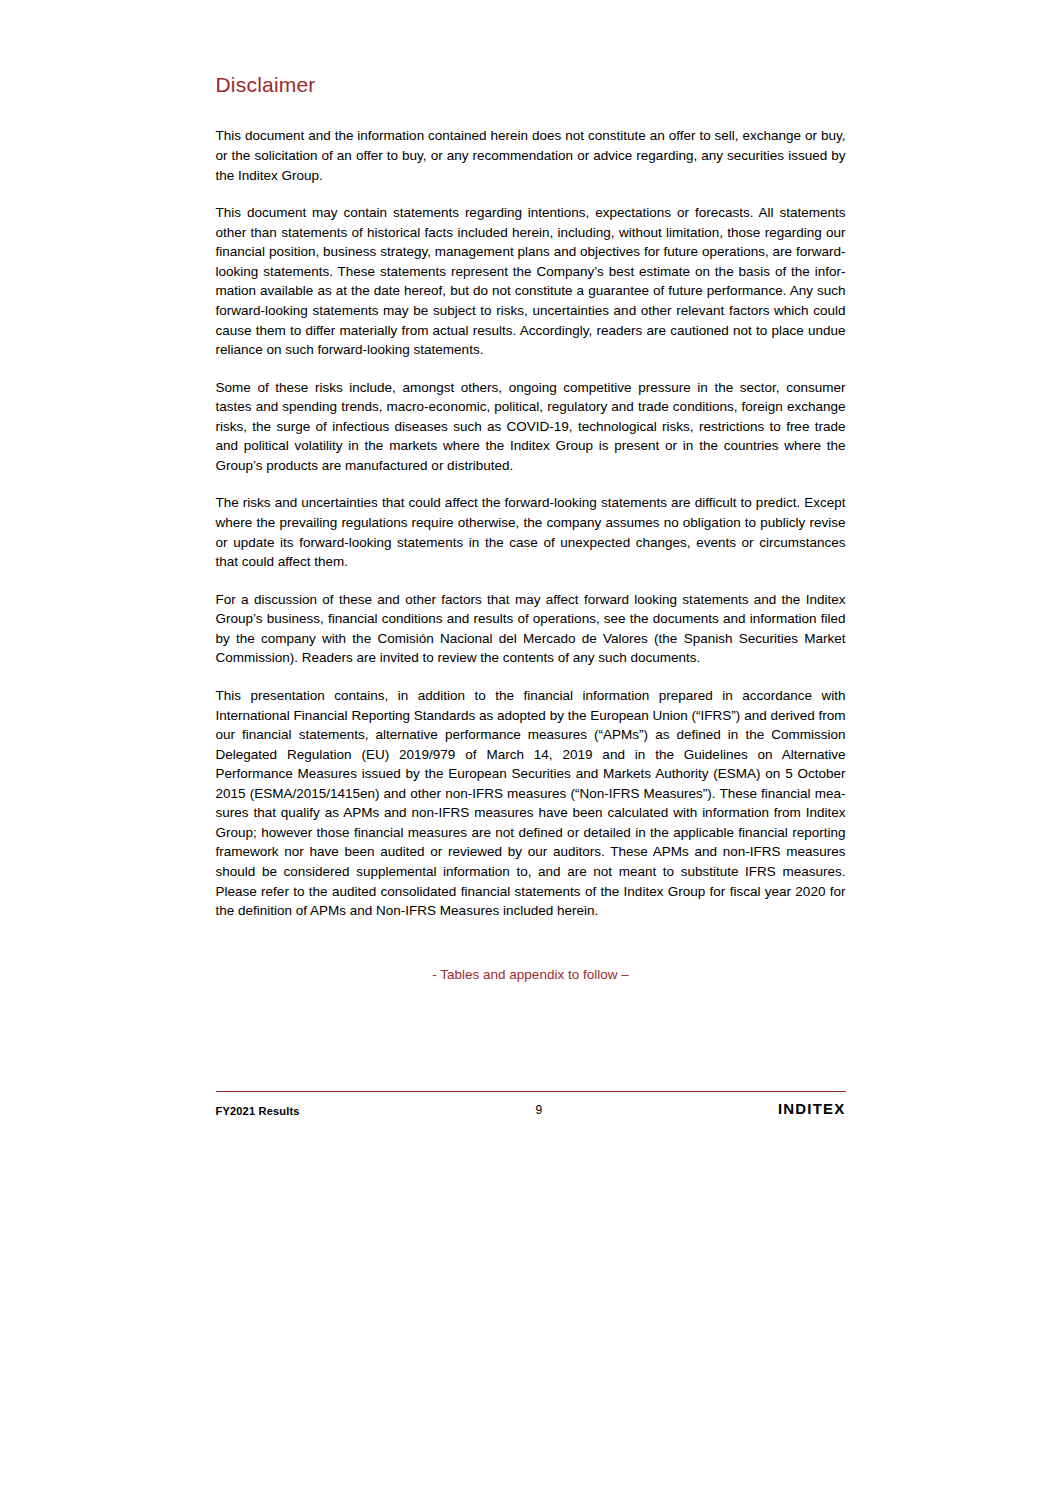Disclaimer
This document and the information contained herein does not constitute an offer to sell, exchange or buy, or the solicitation of an offer to buy, or any recommendation or advice regarding, any securities issued by the Inditex Group.
This document may contain statements regarding intentions, expectations or forecasts. All statements other than statements of historical facts included herein, including, without limitation, those regarding our financial position, business strategy, management plans and objectives for future operations, are forward-looking statements. These statements represent the Company’s best estimate on the basis of the information available as at the date hereof, but do not constitute a guarantee of future performance. Any such forward-looking statements may be subject to risks, uncertainties and other relevant factors which could cause them to differ materially from actual results. Accordingly, readers are cautioned not to place undue reliance on such forward-looking statements.
Some of these risks include, amongst others, ongoing competitive pressure in the sector, consumer tastes and spending trends, macro-economic, political, regulatory and trade conditions, foreign exchange risks, the surge of infectious diseases such as COVID-19, technological risks, restrictions to free trade and political volatility in the markets where the Inditex Group is present or in the countries where the Group’s products are manufactured or distributed.
The risks and uncertainties that could affect the forward-looking statements are difficult to predict. Except where the prevailing regulations require otherwise, the company assumes no obligation to publicly revise or update its forward-looking statements in the case of unexpected changes, events or circumstances that could affect them.
For a discussion of these and other factors that may affect forward looking statements and the Inditex Group’s business, financial conditions and results of operations, see the documents and information filed by the company with the Comisión Nacional del Mercado de Valores (the Spanish Securities Market Commission). Readers are invited to review the contents of any such documents.
This presentation contains, in addition to the financial information prepared in accordance with International Financial Reporting Standards as adopted by the European Union (“IFRS”) and derived from our financial statements, alternative performance measures (“APMs”) as defined in the Commission Delegated Regulation (EU) 2019/979 of March 14, 2019 and in the Guidelines on Alternative Performance Measures issued by the European Securities and Markets Authority (ESMA) on 5 October 2015 (ESMA/2015/1415en) and other non-IFRS measures (“Non-IFRS Measures”). These financial measures that qualify as APMs and non-IFRS measures have been calculated with information from Inditex Group; however those financial measures are not defined or detailed in the applicable financial reporting framework nor have been audited or reviewed by our auditors. These APMs and non-IFRS measures should be considered supplemental information to, and are not meant to substitute IFRS measures. Please refer to the audited consolidated financial statements of the Inditex Group for fiscal year 2020 for the definition of APMs and Non-IFRS Measures included herein.
- Tables and appendix to follow –
FY2021 Results
9
INDITEX